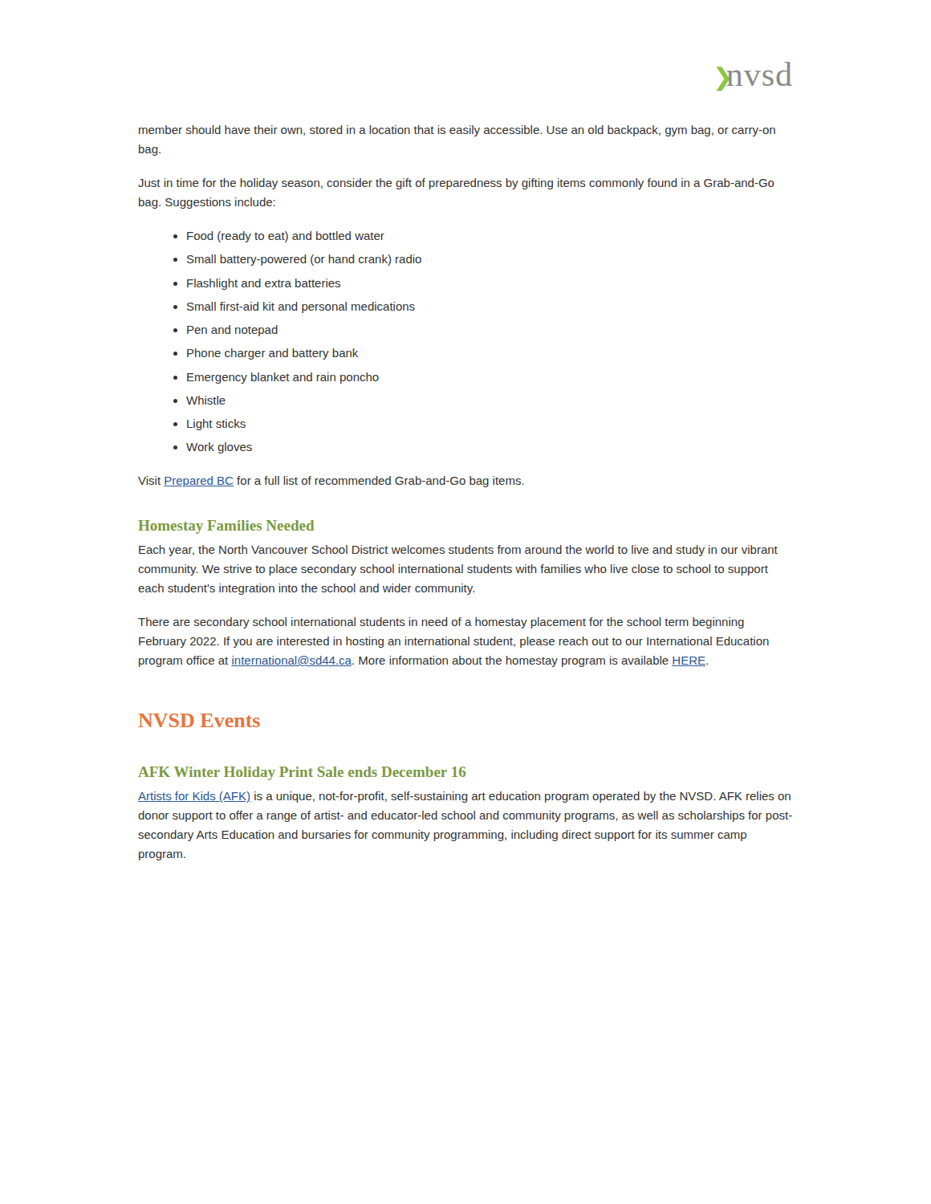❯nvsd
member should have their own, stored in a location that is easily accessible. Use an old backpack, gym bag, or carry-on bag.
Just in time for the holiday season, consider the gift of preparedness by gifting items commonly found in a Grab-and-Go bag. Suggestions include:
Food (ready to eat) and bottled water
Small battery-powered (or hand crank) radio
Flashlight and extra batteries
Small first-aid kit and personal medications
Pen and notepad
Phone charger and battery bank
Emergency blanket and rain poncho
Whistle
Light sticks
Work gloves
Visit Prepared BC for a full list of recommended Grab-and-Go bag items.
Homestay Families Needed
Each year, the North Vancouver School District welcomes students from around the world to live and study in our vibrant community. We strive to place secondary school international students with families who live close to school to support each student's integration into the school and wider community.
There are secondary school international students in need of a homestay placement for the school term beginning February 2022. If you are interested in hosting an international student, please reach out to our International Education program office at international@sd44.ca. More information about the homestay program is available HERE.
NVSD Events
AFK Winter Holiday Print Sale ends December 16
Artists for Kids (AFK) is a unique, not-for-profit, self-sustaining art education program operated by the NVSD. AFK relies on donor support to offer a range of artist- and educator-led school and community programs, as well as scholarships for post-secondary Arts Education and bursaries for community programming, including direct support for its summer camp program.